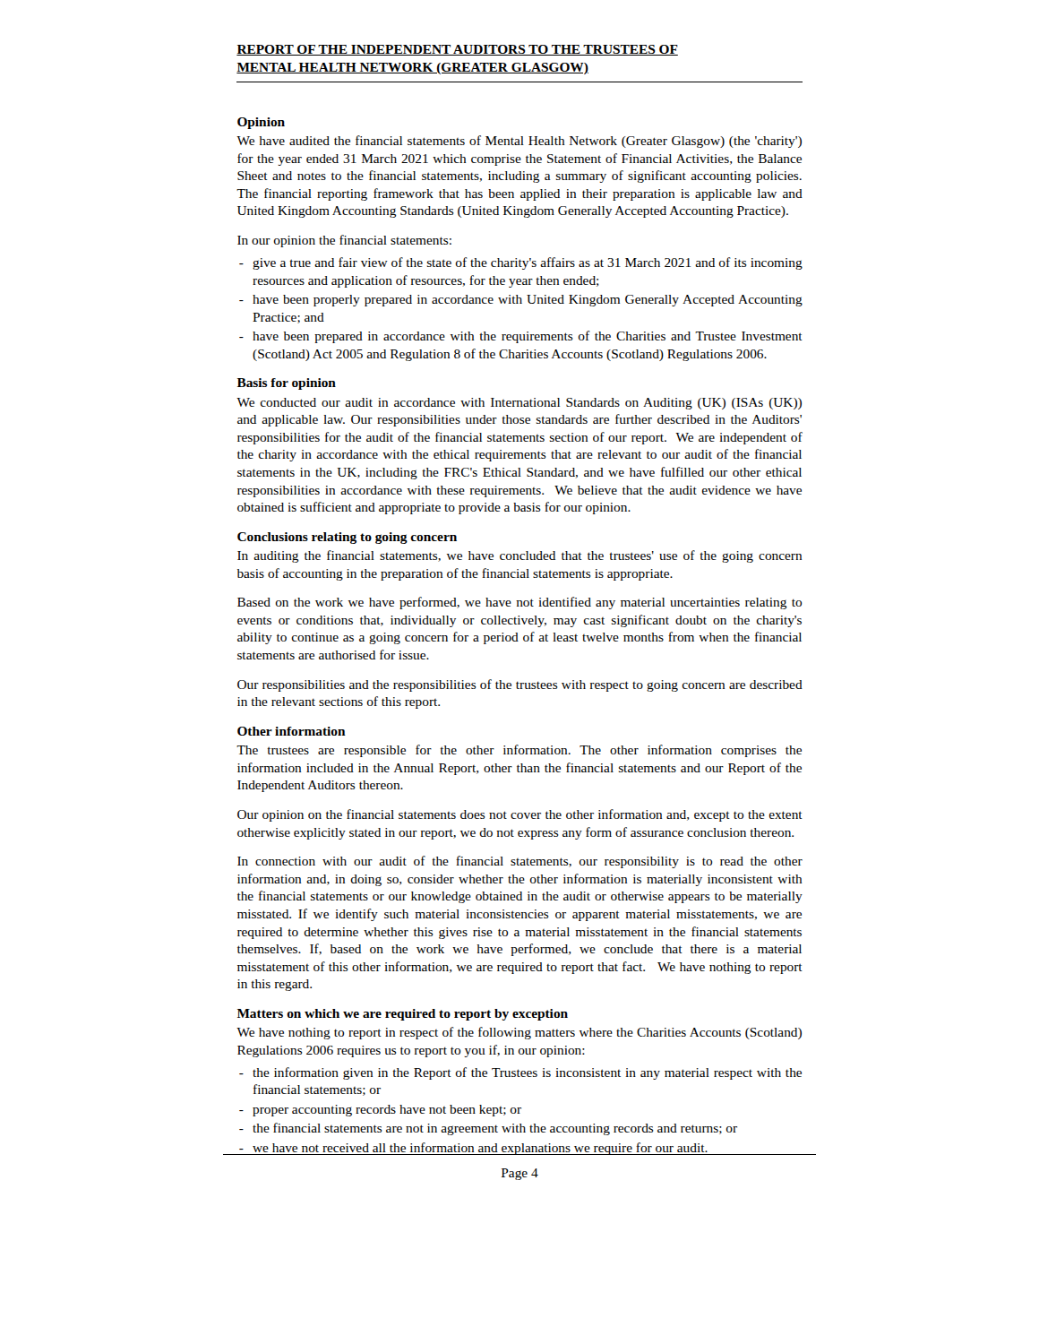Report of the Independent Auditors to the Trustees of Mental Health Network (Greater Glasgow)
Opinion
We have audited the financial statements of Mental Health Network (Greater Glasgow) (the 'charity') for the year ended 31 March 2021 which comprise the Statement of Financial Activities, the Balance Sheet and notes to the financial statements, including a summary of significant accounting policies. The financial reporting framework that has been applied in their preparation is applicable law and United Kingdom Accounting Standards (United Kingdom Generally Accepted Accounting Practice).
In our opinion the financial statements:
give a true and fair view of the state of the charity's affairs as at 31 March 2021 and of its incoming resources and application of resources, for the year then ended;
have been properly prepared in accordance with United Kingdom Generally Accepted Accounting Practice; and
have been prepared in accordance with the requirements of the Charities and Trustee Investment (Scotland) Act 2005 and Regulation 8 of the Charities Accounts (Scotland) Regulations 2006.
Basis for opinion
We conducted our audit in accordance with International Standards on Auditing (UK) (ISAs (UK)) and applicable law. Our responsibilities under those standards are further described in the Auditors' responsibilities for the audit of the financial statements section of our report. We are independent of the charity in accordance with the ethical requirements that are relevant to our audit of the financial statements in the UK, including the FRC's Ethical Standard, and we have fulfilled our other ethical responsibilities in accordance with these requirements. We believe that the audit evidence we have obtained is sufficient and appropriate to provide a basis for our opinion.
Conclusions relating to going concern
In auditing the financial statements, we have concluded that the trustees' use of the going concern basis of accounting in the preparation of the financial statements is appropriate.
Based on the work we have performed, we have not identified any material uncertainties relating to events or conditions that, individually or collectively, may cast significant doubt on the charity's ability to continue as a going concern for a period of at least twelve months from when the financial statements are authorised for issue.
Our responsibilities and the responsibilities of the trustees with respect to going concern are described in the relevant sections of this report.
Other information
The trustees are responsible for the other information. The other information comprises the information included in the Annual Report, other than the financial statements and our Report of the Independent Auditors thereon.
Our opinion on the financial statements does not cover the other information and, except to the extent otherwise explicitly stated in our report, we do not express any form of assurance conclusion thereon.
In connection with our audit of the financial statements, our responsibility is to read the other information and, in doing so, consider whether the other information is materially inconsistent with the financial statements or our knowledge obtained in the audit or otherwise appears to be materially misstated. If we identify such material inconsistencies or apparent material misstatements, we are required to determine whether this gives rise to a material misstatement in the financial statements themselves. If, based on the work we have performed, we conclude that there is a material misstatement of this other information, we are required to report that fact. We have nothing to report in this regard.
Matters on which we are required to report by exception
We have nothing to report in respect of the following matters where the Charities Accounts (Scotland) Regulations 2006 requires us to report to you if, in our opinion:
the information given in the Report of the Trustees is inconsistent in any material respect with the financial statements; or
proper accounting records have not been kept; or
the financial statements are not in agreement with the accounting records and returns; or
we have not received all the information and explanations we require for our audit.
Page 4